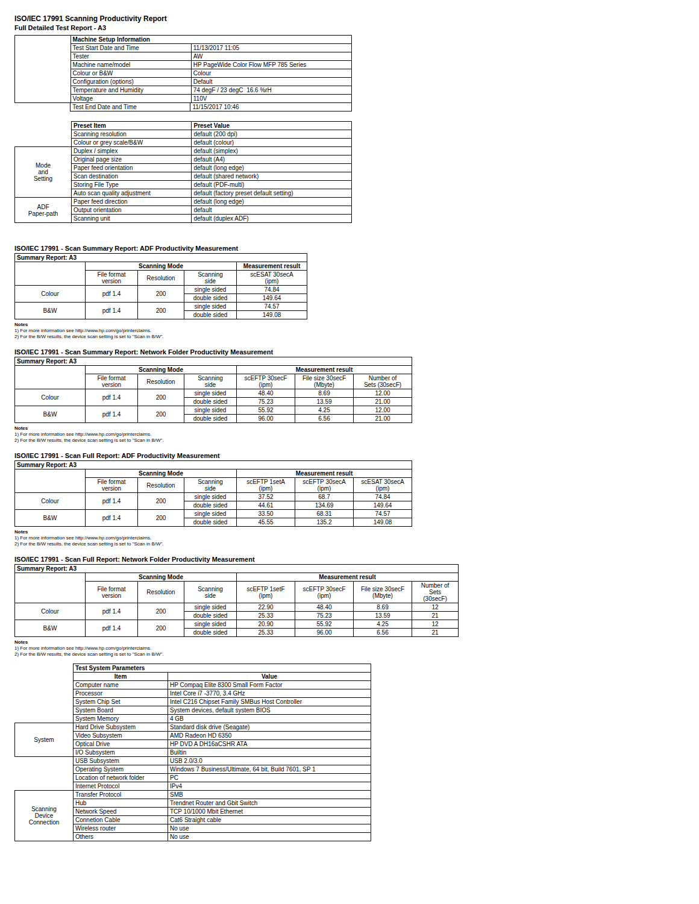ISO/IEC 17991 Scanning Productivity Report
Full Detailed Test Report - A3
| | Machine Setup Information |
| Test Start Date and Time | 11/13/2017 11:05 |
| Tester | AW |
| Machine name/model | HP PageWide Color Flow MFP 785 Series |
| Colour or B&W | Colour |
| Configuration (options) | Default |
| Temperature and Humidity | 74 degF / 23 degC 16.6 %rH |
| Voltage | 110V |
| | Test End Date and Time | 11/15/2017 10:46 |
| | Preset Item | Preset Value |
| | Scanning resolution | default (200 dpi) |
| | Colour or grey scale/B&W | default (colour) |
| Mode and Setting | Duplex / simplex | default (simplex) |
| Original page size | default (A4) |
| Paper feed orientation | default (long edge) |
| Scan destination | default (shared network) |
| Storing File Type | default (PDF-multi) |
| Auto scan quality adjustment | default (factory preset default setting) |
| ADF Paper-path | Paper feed direction | default (long edge) |
| Output orientation | default |
| Scanning unit | default (duplex ADF) |
ISO/IEC 17991 - Scan Summary Report: ADF Productivity Measurement
| Summary Report: A3 |
| | Scanning Mode | Measurement result |
| File format version | Resolution | Scanning side | scESAT 30secA (ipm) |
| Colour | pdf 1.4 | 200 | single sided | 74.84 |
| double sided | 149.64 |
| B&W | pdf 1.4 | 200 | single sided | 74.57 |
| double sided | 149.08 |
Notes
1) For more information see http://www.hp.com/go/printerclaims.
2) For the B/W results, the device scan setting is set to "Scan in B/W".
ISO/IEC 17991 - Scan Summary Report: Network Folder Productivity Measurement
| Summary Report: A3 |
| | Scanning Mode | Measurement result |
| File format version | Resolution | Scanning side | scEFTP 30secF (ipm) | File size 30secF (Mbyte) | Number of Sets (30secF) |
| Colour | pdf 1.4 | 200 | single sided | 48.40 | 8.69 | 12.00 |
| double sided | 75.23 | 13.59 | 21.00 |
| B&W | pdf 1.4 | 200 | single sided | 55.92 | 4.25 | 12.00 |
| double sided | 96.00 | 6.56 | 21.00 |
Notes
1) For more information see http://www.hp.com/go/printerclaims.
2) For the B/W results, the device scan setting is set to "Scan in B/W".
ISO/IEC 17991 - Scan Full Report: ADF Productivity Measurement
| Summary Report: A3 |
| | Scanning Mode | Measurement result |
| File format version | Resolution | Scanning side | scEFTP 1setA (ipm) | scEFTP 30secA (ipm) | scESAT 30secA (ipm) |
| Colour | pdf 1.4 | 200 | single sided | 37.52 | 68.7 | 74.84 |
| double sided | 44.61 | 134.69 | 149.64 |
| B&W | pdf 1.4 | 200 | single sided | 33.50 | 68.31 | 74.57 |
| double sided | 45.55 | 135.2 | 149.08 |
Notes
1) For more information see http://www.hp.com/go/printerclaims.
2) For the B/W results, the device scan setting is set to "Scan in B/W".
ISO/IEC 17991 - Scan Full Report: Network Folder Productivity Measurement
| Summary Report: A3 |
| | Scanning Mode | Measurement result |
| File format version | Resolution | Scanning side | scEFTP 1setF (ipm) | scEFTP 30secF (ipm) | File size 30secF (Mbyte) | Number of Sets (30secF) |
| Colour | pdf 1.4 | 200 | single sided | 22.90 | 48.40 | 8.69 | 12 |
| double sided | 25.33 | 75.23 | 13.59 | 21 |
| B&W | pdf 1.4 | 200 | single sided | 20.90 | 55.92 | 4.25 | 12 |
| double sided | 25.33 | 96.00 | 6.56 | 21 |
Notes
1) For more information see http://www.hp.com/go/printerclaims.
2) For the B/W results, the device scan setting is set to "Scan in B/W".
| | Test System Parameters |
| | Item | Value |
| | Computer name | HP Compaq Elite 8300 Small Form Factor |
| | Processor | Intel Core i7 -3770, 3.4 GHz |
| | System Chip Set | Intel C216 Chipset Family SMBus Host Controller |
| | System Board | System devices, default system BIOS |
| | System Memory | 4 GB |
| System | Hard Drive Subsystem | Standard disk drive (Seagate) |
| Video Subsystem | AMD Radeon HD 6350 |
| Optical Drive | HP DVD A DH16aCSHR ATA |
| I/O Subsystem | Builtin |
| | USB Subsystem | USB 2.0/3.0 |
| | Operating System | Windows 7 Business/Ultimate, 64 bit, Build 7601, SP 1 |
| | Location of network folder | PC |
| | Internet Protocol | IPv4 |
| Scanning Device Connection | Transfer Protocol | SMB |
| Hub | Trendnet Router and Gbit Switch |
| Network Speed | TCP 10/1000 Mbit Ethernet |
| Connetion Cable | Cat6 Straight cable |
| Wireless router | No use |
| Others | No use |